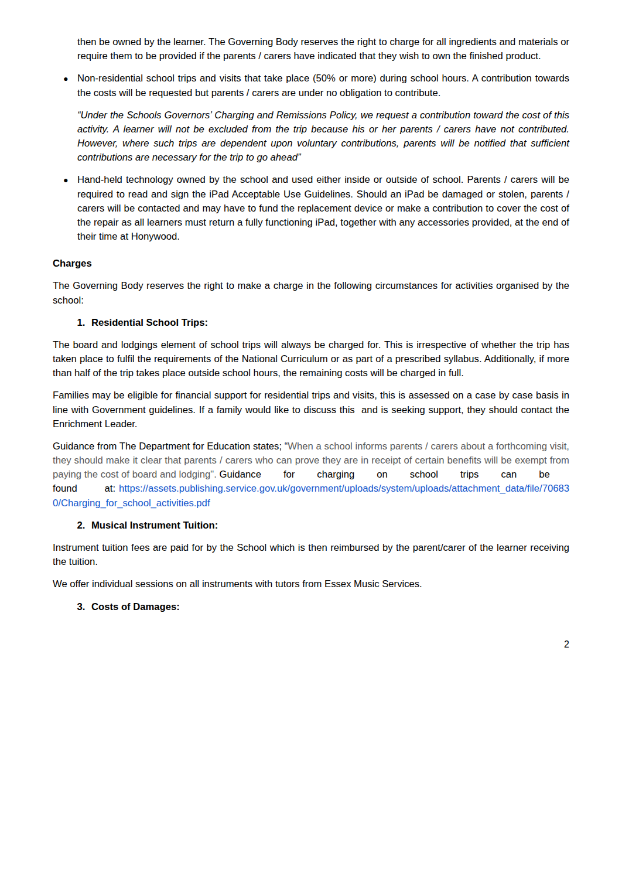then be owned by the learner. The Governing Body reserves the right to charge for all ingredients and materials or require them to be provided if the parents / carers have indicated that they wish to own the finished product.
Non-residential school trips and visits that take place (50% or more) during school hours. A contribution towards the costs will be requested but parents / carers are under no obligation to contribute.
“Under the Schools Governors’ Charging and Remissions Policy, we request a contribution toward the cost of this activity. A learner will not be excluded from the trip because his or her parents / carers have not contributed. However, where such trips are dependent upon voluntary contributions, parents will be notified that sufficient contributions are necessary for the trip to go ahead”
Hand-held technology owned by the school and used either inside or outside of school. Parents / carers will be required to read and sign the iPad Acceptable Use Guidelines. Should an iPad be damaged or stolen, parents / carers will be contacted and may have to fund the replacement device or make a contribution to cover the cost of the repair as all learners must return a fully functioning iPad, together with any accessories provided, at the end of their time at Honywood.
Charges
The Governing Body reserves the right to make a charge in the following circumstances for activities organised by the school:
Residential School Trips:
The board and lodgings element of school trips will always be charged for. This is irrespective of whether the trip has taken place to fulfil the requirements of the National Curriculum or as part of a prescribed syllabus. Additionally, if more than half of the trip takes place outside school hours, the remaining costs will be charged in full.
Families may be eligible for financial support for residential trips and visits, this is assessed on a case by case basis in line with Government guidelines. If a family would like to discuss this and is seeking support, they should contact the Enrichment Leader.
Guidance from The Department for Education states; “When a school informs parents / carers about a forthcoming visit, they should make it clear that parents / carers who can prove they are in receipt of certain benefits will be exempt from paying the cost of board and lodging". Guidance for charging on school trips can be found at: https://assets.publishing.service.gov.uk/government/uploads/system/uploads/attachment_data/file/706830/Charging_for_school_activities.pdf
Musical Instrument Tuition:
Instrument tuition fees are paid for by the School which is then reimbursed by the parent/carer of the learner receiving the tuition.
We offer individual sessions on all instruments with tutors from Essex Music Services.
Costs of Damages:
2